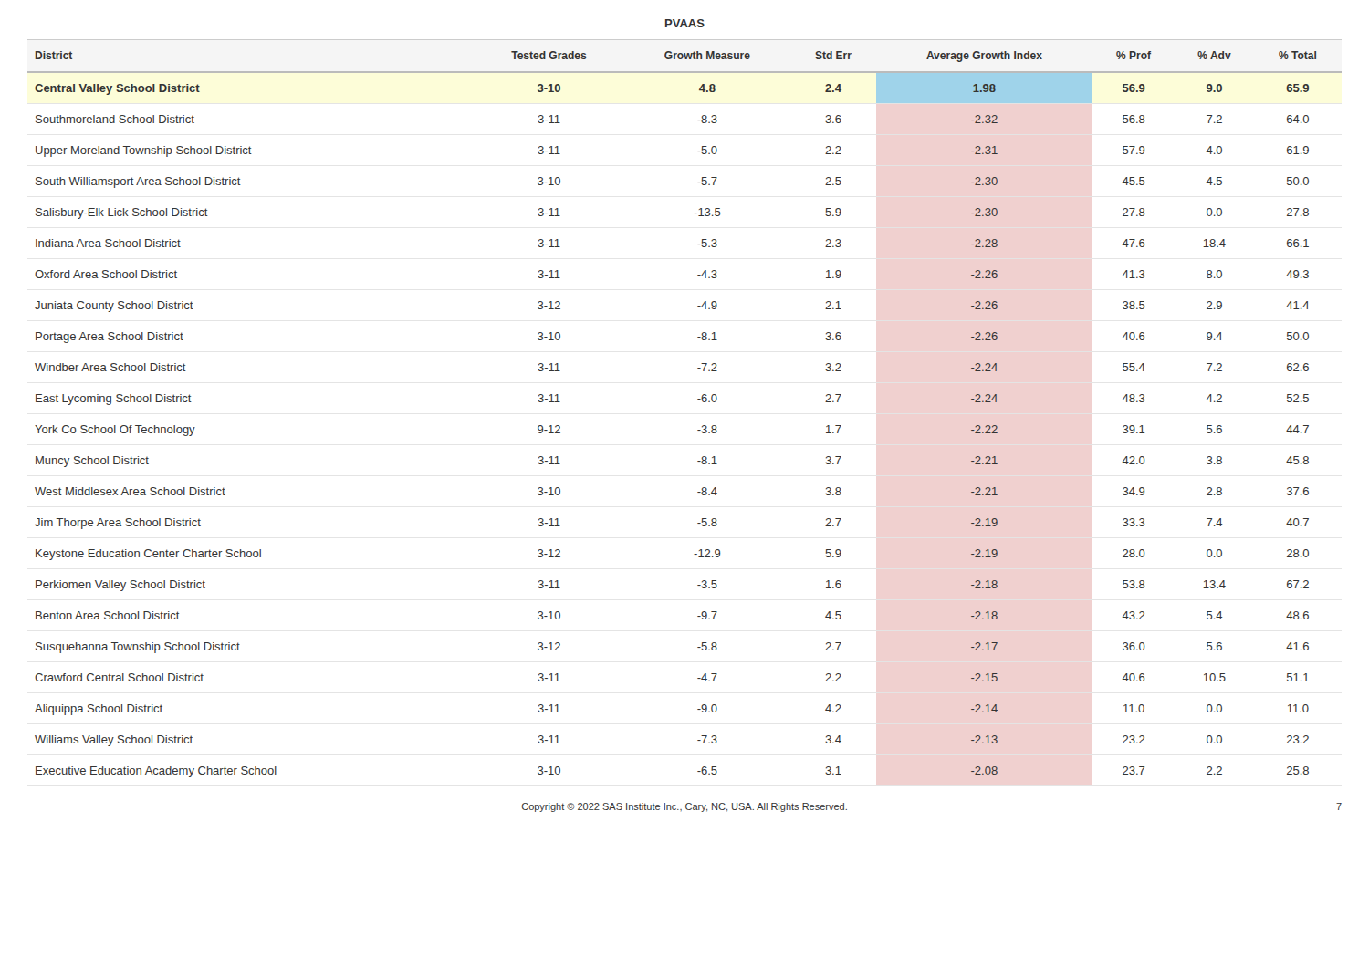PVAAS
| District | Tested Grades | Growth Measure | Std Err | Average Growth Index | % Prof | % Adv | % Total |
| --- | --- | --- | --- | --- | --- | --- | --- |
| Central Valley School District | 3-10 | 4.8 | 2.4 | 1.98 | 56.9 | 9.0 | 65.9 |
| Southmoreland School District | 3-11 | -8.3 | 3.6 | -2.32 | 56.8 | 7.2 | 64.0 |
| Upper Moreland Township School District | 3-11 | -5.0 | 2.2 | -2.31 | 57.9 | 4.0 | 61.9 |
| South Williamsport Area School District | 3-10 | -5.7 | 2.5 | -2.30 | 45.5 | 4.5 | 50.0 |
| Salisbury-Elk Lick School District | 3-11 | -13.5 | 5.9 | -2.30 | 27.8 | 0.0 | 27.8 |
| Indiana Area School District | 3-11 | -5.3 | 2.3 | -2.28 | 47.6 | 18.4 | 66.1 |
| Oxford Area School District | 3-11 | -4.3 | 1.9 | -2.26 | 41.3 | 8.0 | 49.3 |
| Juniata County School District | 3-12 | -4.9 | 2.1 | -2.26 | 38.5 | 2.9 | 41.4 |
| Portage Area School District | 3-10 | -8.1 | 3.6 | -2.26 | 40.6 | 9.4 | 50.0 |
| Windber Area School District | 3-11 | -7.2 | 3.2 | -2.24 | 55.4 | 7.2 | 62.6 |
| East Lycoming School District | 3-11 | -6.0 | 2.7 | -2.24 | 48.3 | 4.2 | 52.5 |
| York Co School Of Technology | 9-12 | -3.8 | 1.7 | -2.22 | 39.1 | 5.6 | 44.7 |
| Muncy School District | 3-11 | -8.1 | 3.7 | -2.21 | 42.0 | 3.8 | 45.8 |
| West Middlesex Area School District | 3-10 | -8.4 | 3.8 | -2.21 | 34.9 | 2.8 | 37.6 |
| Jim Thorpe Area School District | 3-11 | -5.8 | 2.7 | -2.19 | 33.3 | 7.4 | 40.7 |
| Keystone Education Center Charter School | 3-12 | -12.9 | 5.9 | -2.19 | 28.0 | 0.0 | 28.0 |
| Perkiomen Valley School District | 3-11 | -3.5 | 1.6 | -2.18 | 53.8 | 13.4 | 67.2 |
| Benton Area School District | 3-10 | -9.7 | 4.5 | -2.18 | 43.2 | 5.4 | 48.6 |
| Susquehanna Township School District | 3-12 | -5.8 | 2.7 | -2.17 | 36.0 | 5.6 | 41.6 |
| Crawford Central School District | 3-11 | -4.7 | 2.2 | -2.15 | 40.6 | 10.5 | 51.1 |
| Aliquippa School District | 3-11 | -9.0 | 4.2 | -2.14 | 11.0 | 0.0 | 11.0 |
| Williams Valley School District | 3-11 | -7.3 | 3.4 | -2.13 | 23.2 | 0.0 | 23.2 |
| Executive Education Academy Charter School | 3-10 | -6.5 | 3.1 | -2.08 | 23.7 | 2.2 | 25.8 |
Copyright © 2022 SAS Institute Inc., Cary, NC, USA. All Rights Reserved. 7